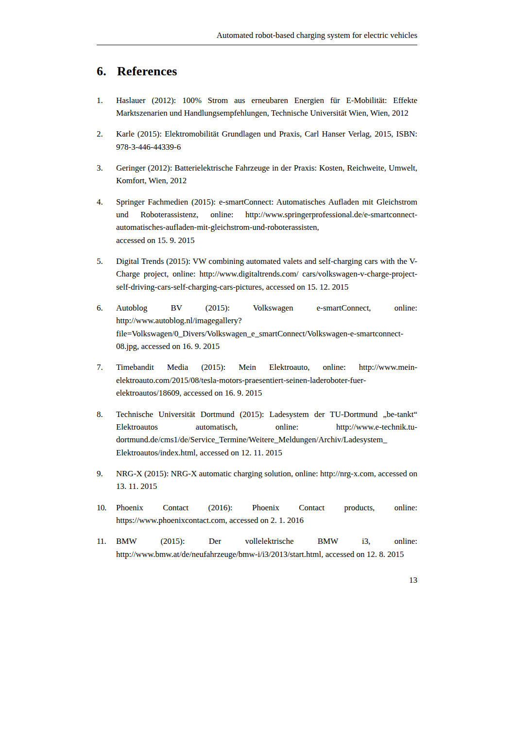Automated robot-based charging system for electric vehicles
6. References
Haslauer (2012): 100% Strom aus erneubaren Energien für E-Mobilität: Effekte Marktszenarien und Handlungsempfehlungen, Technische Universität Wien, Wien, 2012
Karle (2015): Elektromobilität Grundlagen und Praxis, Carl Hanser Verlag, 2015, ISBN: 978-3-446-44339-6
Geringer (2012): Batterielektrische Fahrzeuge in der Praxis: Kosten, Reichweite, Umwelt, Komfort, Wien, 2012
Springer Fachmedien (2015): e-smartConnect: Automatisches Aufladen mit Gleichstrom und Roboterassistenz, online: http://www.springerprofessional.de/e-smartconnect-automatisches-aufladen-mit-gleichstrom-und-roboterassisten,
accessed on 15. 9. 2015
Digital Trends (2015): VW combining automated valets and self-charging cars with the V-Charge project, online: http://www.digitaltrends.com/ cars/volkswagen-v-charge-project-self-driving-cars-self-charging-cars-pictures, accessed on 15. 12. 2015
Autoblog BV (2015): Volkswagen e-smartConnect, online: http://www.autoblog.nl/imagegallery?file=Volkswagen/0_Divers/Volkswagen_e_smartConnect/Volkswagen-e-smartconnect-08.jpg, accessed on 16. 9. 2015
Timebandit Media (2015): Mein Elektroauto, online: http://www.mein-elektroauto.com/2015/08/tesla-motors-praesentiert-seinen-laderoboter-fuer-elektroautos/18609, accessed on 16. 9. 2015
Technische Universität Dortmund (2015): Ladesystem der TU-Dortmund „be-tankt“ Elektroautos automatisch, online: http://www.e-technik.tu-dortmund.de/cms1/de/Service_Termine/Weitere_Meldungen/Archiv/Ladesystem_ Elektroautos/index.html, accessed on 12. 11. 2015
NRG-X (2015): NRG-X automatic charging solution, online: http://nrg-x.com, accessed on 13. 11. 2015
Phoenix Contact (2016): Phoenix Contact products, online: https://www.phoenixcontact.com, accessed on 2. 1. 2016
BMW (2015): Der vollelektrische BMW i3, online: http://www.bmw.at/de/neufahrzeuge/bmw-i/i3/2013/start.html, accessed on 12. 8. 2015
13